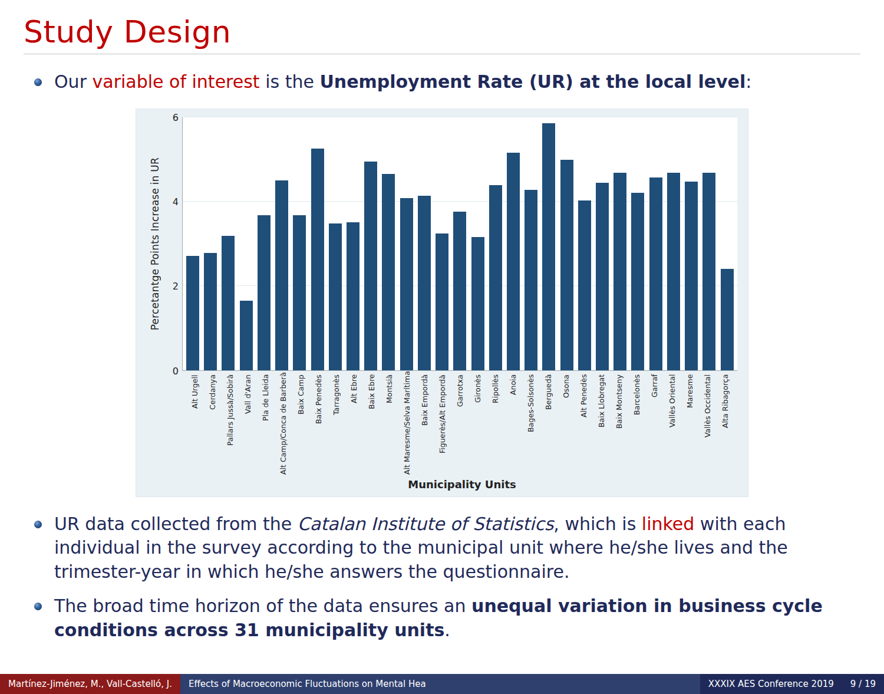Study Design
Our variable of interest is the Unemployment Rate (UR) at the local level:
Percetantge Points Increase in UR
6
4
2
0
Alt Urgell Cerdanya Pallars Jussà/Sobirà Vall d'Aran Pla de Lleida Alt Camp/Conca de Barberà Baix Camp Baix Penedès Tarragonès Alt Ebre Baix Ebre Montsià Alt Maresme/Selva Marítima Baix Empordà Figuerès/Alt Empordà Garrotxa Gironès Ripollès Anoia Bages-Solsonès Berguedà Osona Alt Penedès Baix Llobregat Baix Montseny Barcelonès Garraf Vallès Oriental Maresme Vallès Occidental Alta Ribagorça
Municipality Units
UR data collected from the Catalan Institute of Statistics, which is linked with each individual in the survey according to the municipal unit where he/she lives and the trimester-year in which he/she answers the questionnaire.
The broad time horizon of the data ensures an unequal variation in business cycle conditions across 31 municipality units.
Martínez-Jiménez, M., Vall-Castelló, J.
Effects of Macroeconomic Fluctuations on Mental Hea
XXXIX AES Conference 2019
9 / 19